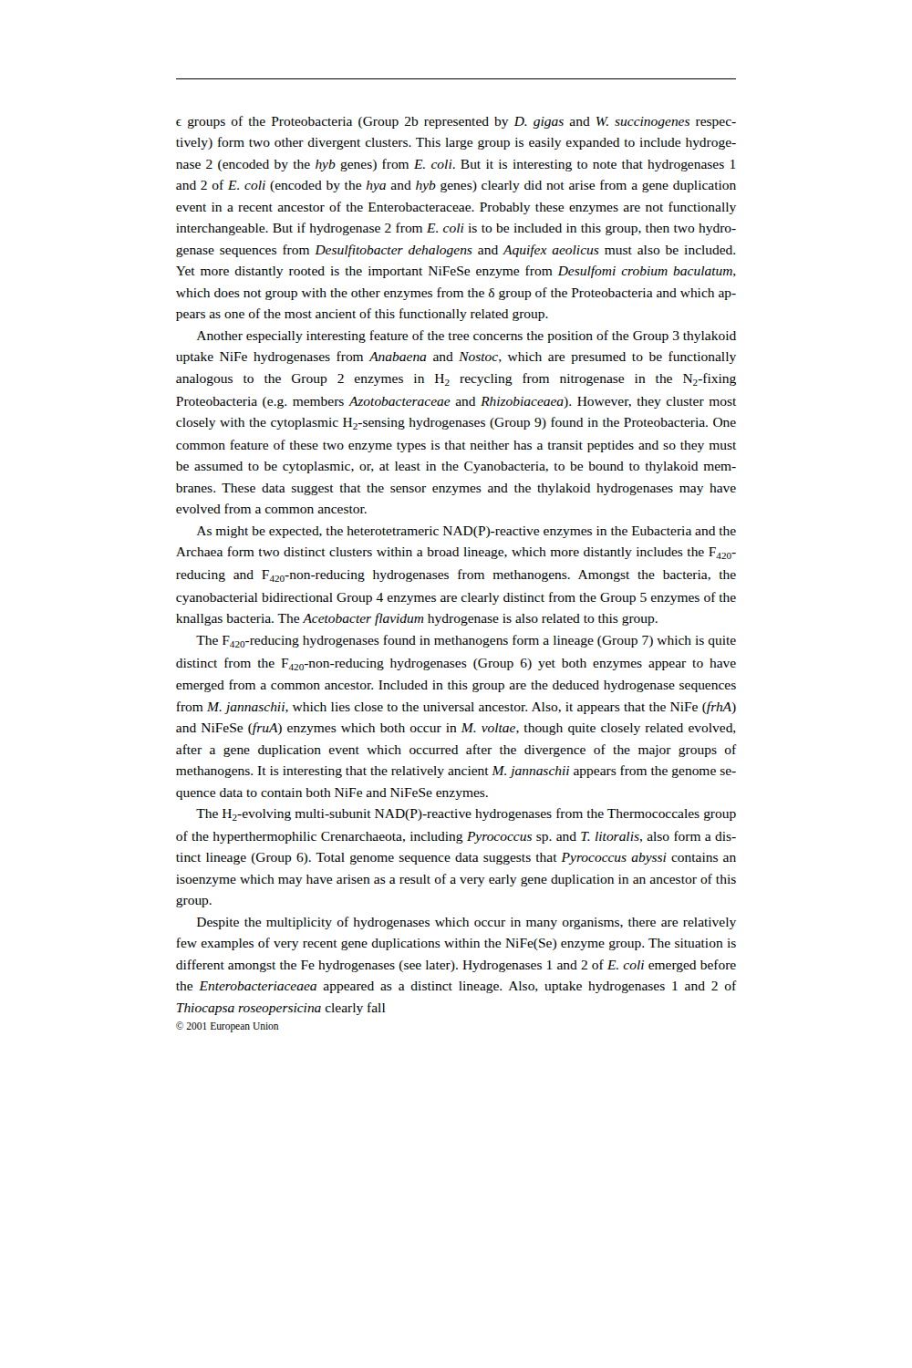ϵ groups of the Proteobacteria (Group 2b represented by D. gigas and W. succinogenes respectively) form two other divergent clusters. This large group is easily expanded to include hydrogenase 2 (encoded by the hyb genes) from E. coli. But it is interesting to note that hydrogenases 1 and 2 of E. coli (encoded by the hya and hyb genes) clearly did not arise from a gene duplication event in a recent ancestor of the Enterobacteraceae. Probably these enzymes are not functionally interchangeable. But if hydrogenase 2 from E. coli is to be included in this group, then two hydrogenase sequences from Desulfitobacter dehalogens and Aquifex aeolicus must also be included. Yet more distantly rooted is the important NiFeSe enzyme from Desulfomi crobium baculatum, which does not group with the other enzymes from the δ group of the Proteobacteria and which appears as one of the most ancient of this functionally related group.
Another especially interesting feature of the tree concerns the position of the Group 3 thylakoid uptake NiFe hydrogenases from Anabaena and Nostoc, which are presumed to be functionally analogous to the Group 2 enzymes in H2 recycling from nitrogenase in the N2-fixing Proteobacteria (e.g. members Azotobacteraceae and Rhizobiaceaea). However, they cluster most closely with the cytoplasmic H2-sensing hydrogenases (Group 9) found in the Proteobacteria. One common feature of these two enzyme types is that neither has a transit peptides and so they must be assumed to be cytoplasmic, or, at least in the Cyanobacteria, to be bound to thylakoid membranes. These data suggest that the sensor enzymes and the thylakoid hydrogenases may have evolved from a common ancestor.
As might be expected, the heterotetrameric NAD(P)-reactive enzymes in the Eubacteria and the Archaea form two distinct clusters within a broad lineage, which more distantly includes the F420-reducing and F420-non-reducing hydrogenases from methanogens. Amongst the bacteria, the cyanobacterial bidirectional Group 4 enzymes are clearly distinct from the Group 5 enzymes of the knallgas bacteria. The Acetobacter flavidum hydrogenase is also related to this group.
The F420-reducing hydrogenases found in methanogens form a lineage (Group 7) which is quite distinct from the F420-non-reducing hydrogenases (Group 6) yet both enzymes appear to have emerged from a common ancestor. Included in this group are the deduced hydrogenase sequences from M. jannaschii, which lies close to the universal ancestor. Also, it appears that the NiFe (frhA) and NiFeSe (fruA) enzymes which both occur in M. voltae, though quite closely related evolved, after a gene duplication event which occurred after the divergence of the major groups of methanogens. It is interesting that the relatively ancient M. jannaschii appears from the genome sequence data to contain both NiFe and NiFeSe enzymes.
The H2-evolving multi-subunit NAD(P)-reactive hydrogenases from the Thermococcales group of the hyperthermophilic Crenarchaeota, including Pyrococcus sp. and T. litoralis, also form a distinct lineage (Group 6). Total genome sequence data suggests that Pyrococcus abyssi contains an isoenzyme which may have arisen as a result of a very early gene duplication in an ancestor of this group.
Despite the multiplicity of hydrogenases which occur in many organisms, there are relatively few examples of very recent gene duplications within the NiFe(Se) enzyme group. The situation is different amongst the Fe hydrogenases (see later). Hydrogenases 1 and 2 of E. coli emerged before the Enterobacteriaceaea appeared as a distinct lineage. Also, uptake hydrogenases 1 and 2 of Thiocapsa roseopersicina clearly fall
© 2001 European Union